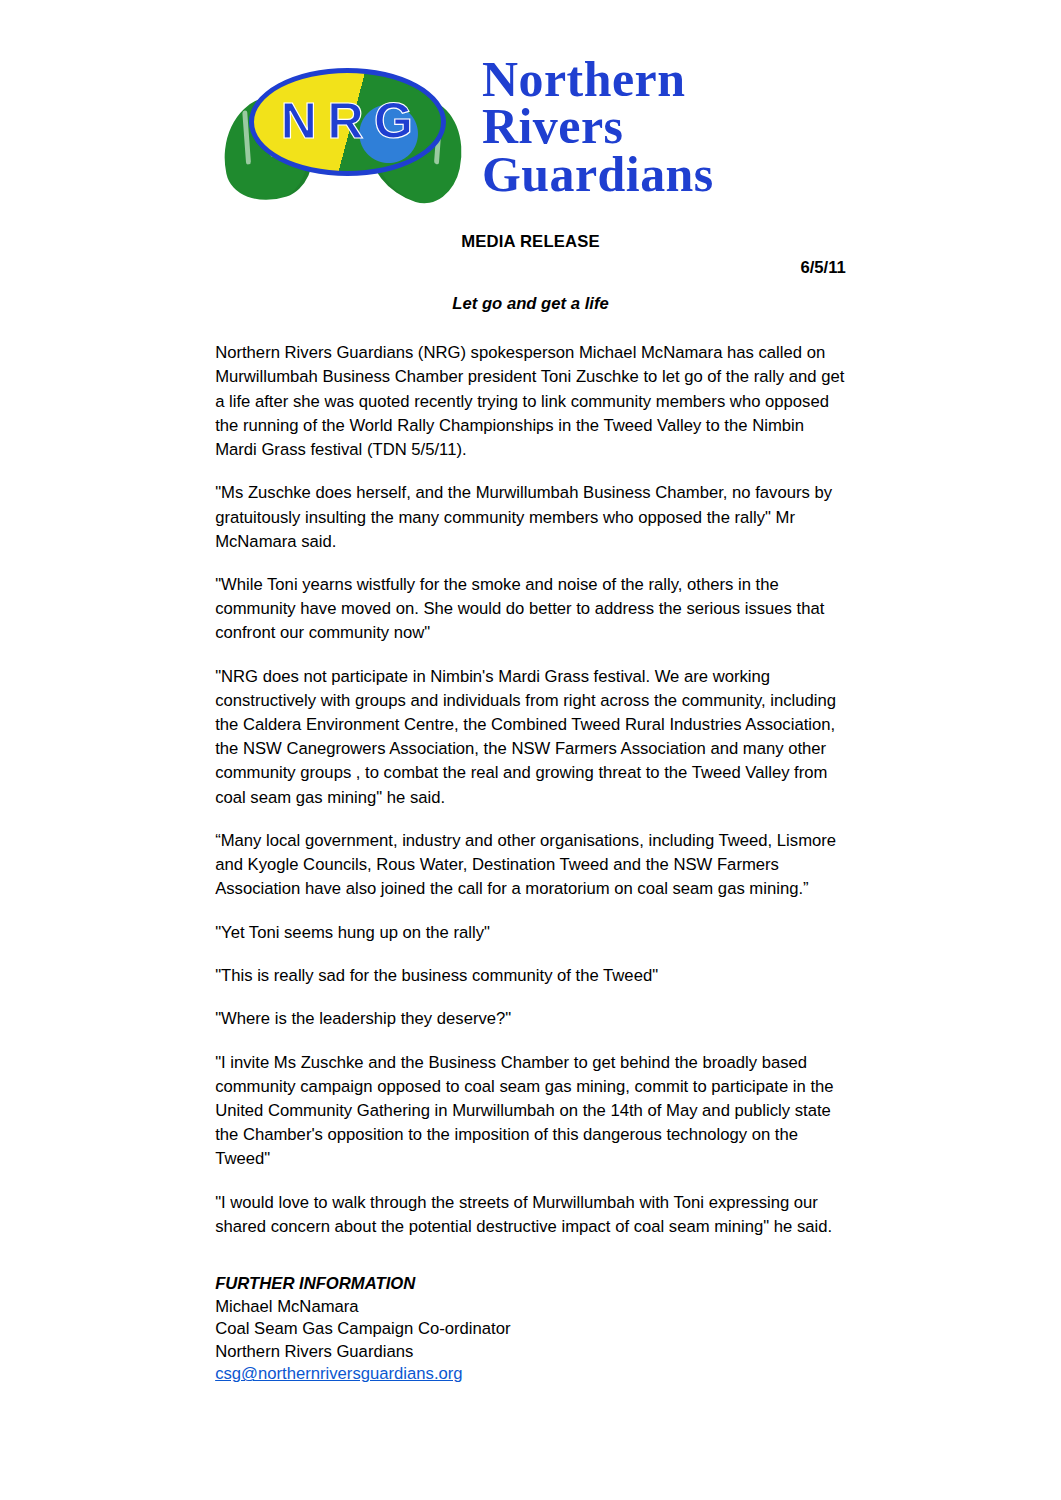NRG
Northern
Rivers
Guardians
MEDIA RELEASE
6/5/11
Let go and get a life
Northern Rivers Guardians (NRG) spokesperson Michael McNamara has called on Murwillumbah Business Chamber president Toni Zuschke to let go of the rally and get a life after she was quoted recently trying to link community members who opposed the running of the World Rally Championships in the Tweed Valley to the Nimbin Mardi Grass festival (TDN 5/5/11).
"Ms Zuschke does herself, and the Murwillumbah Business Chamber, no favours by gratuitously insulting the many community members who opposed the rally" Mr McNamara said.
"While Toni yearns wistfully for the smoke and noise of the rally, others in the community have moved on. She would do better to address the serious issues that confront our community now"
"NRG does not participate in Nimbin's Mardi Grass festival. We are working constructively with groups and individuals from right across the community, including the Caldera Environment Centre, the Combined Tweed Rural Industries Association, the NSW Canegrowers Association, the NSW Farmers Association and many other community groups , to combat the real and growing threat to the Tweed Valley from coal seam gas mining" he said.
“Many local government, industry and other organisations, including Tweed, Lismore and Kyogle Councils, Rous Water, Destination Tweed and the NSW Farmers Association have also joined the call for a moratorium on coal seam gas mining.”
"Yet Toni seems hung up on the rally"
"This is really sad for the business community of the Tweed"
"Where is the leadership they deserve?"
"I invite Ms Zuschke and the Business Chamber to get behind the broadly based community campaign opposed to coal seam gas mining, commit to participate in the United Community Gathering in Murwillumbah on the 14th of May and publicly state the Chamber's opposition to the imposition of this dangerous technology on the Tweed"
"I would love to walk through the streets of Murwillumbah with Toni expressing our shared concern about the potential destructive impact of coal seam mining" he said.
FURTHER INFORMATION
Michael McNamara
Coal Seam Gas Campaign Co-ordinator
Northern Rivers Guardians
csg@northernriversguardians.org